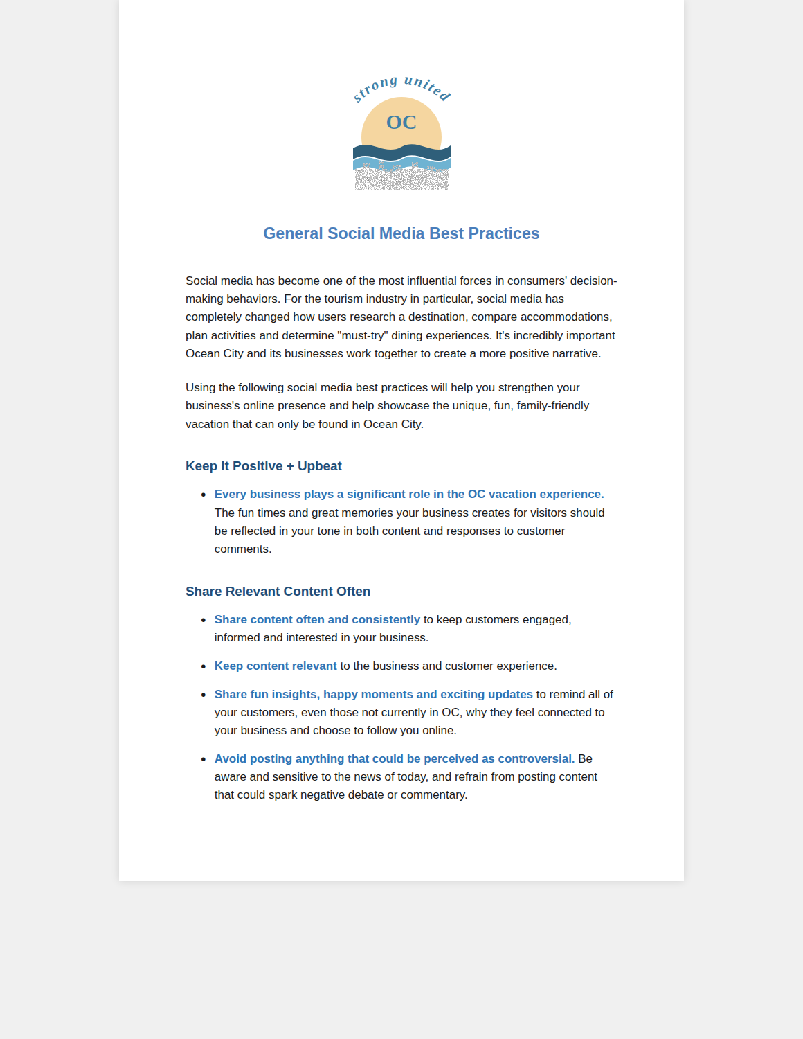strong united OC
General Social Media Best Practices
Social media has become one of the most influential forces in consumers' decision-making behaviors. For the tourism industry in particular, social media has completely changed how users research a destination, compare accommodations, plan activities and determine "must-try" dining experiences. It's incredibly important Ocean City and its businesses work together to create a more positive narrative.
Using the following social media best practices will help you strengthen your business's online presence and help showcase the unique, fun, family-friendly vacation that can only be found in Ocean City.
Keep it Positive + Upbeat
Every business plays a significant role in the OC vacation experience. The fun times and great memories your business creates for visitors should be reflected in your tone in both content and responses to customer comments.
Share Relevant Content Often
Share content often and consistently to keep customers engaged, informed and interested in your business.
Keep content relevant to the business and customer experience.
Share fun insights, happy moments and exciting updates to remind all of your customers, even those not currently in OC, why they feel connected to your business and choose to follow you online.
Avoid posting anything that could be perceived as controversial. Be aware and sensitive to the news of today, and refrain from posting content that could spark negative debate or commentary.